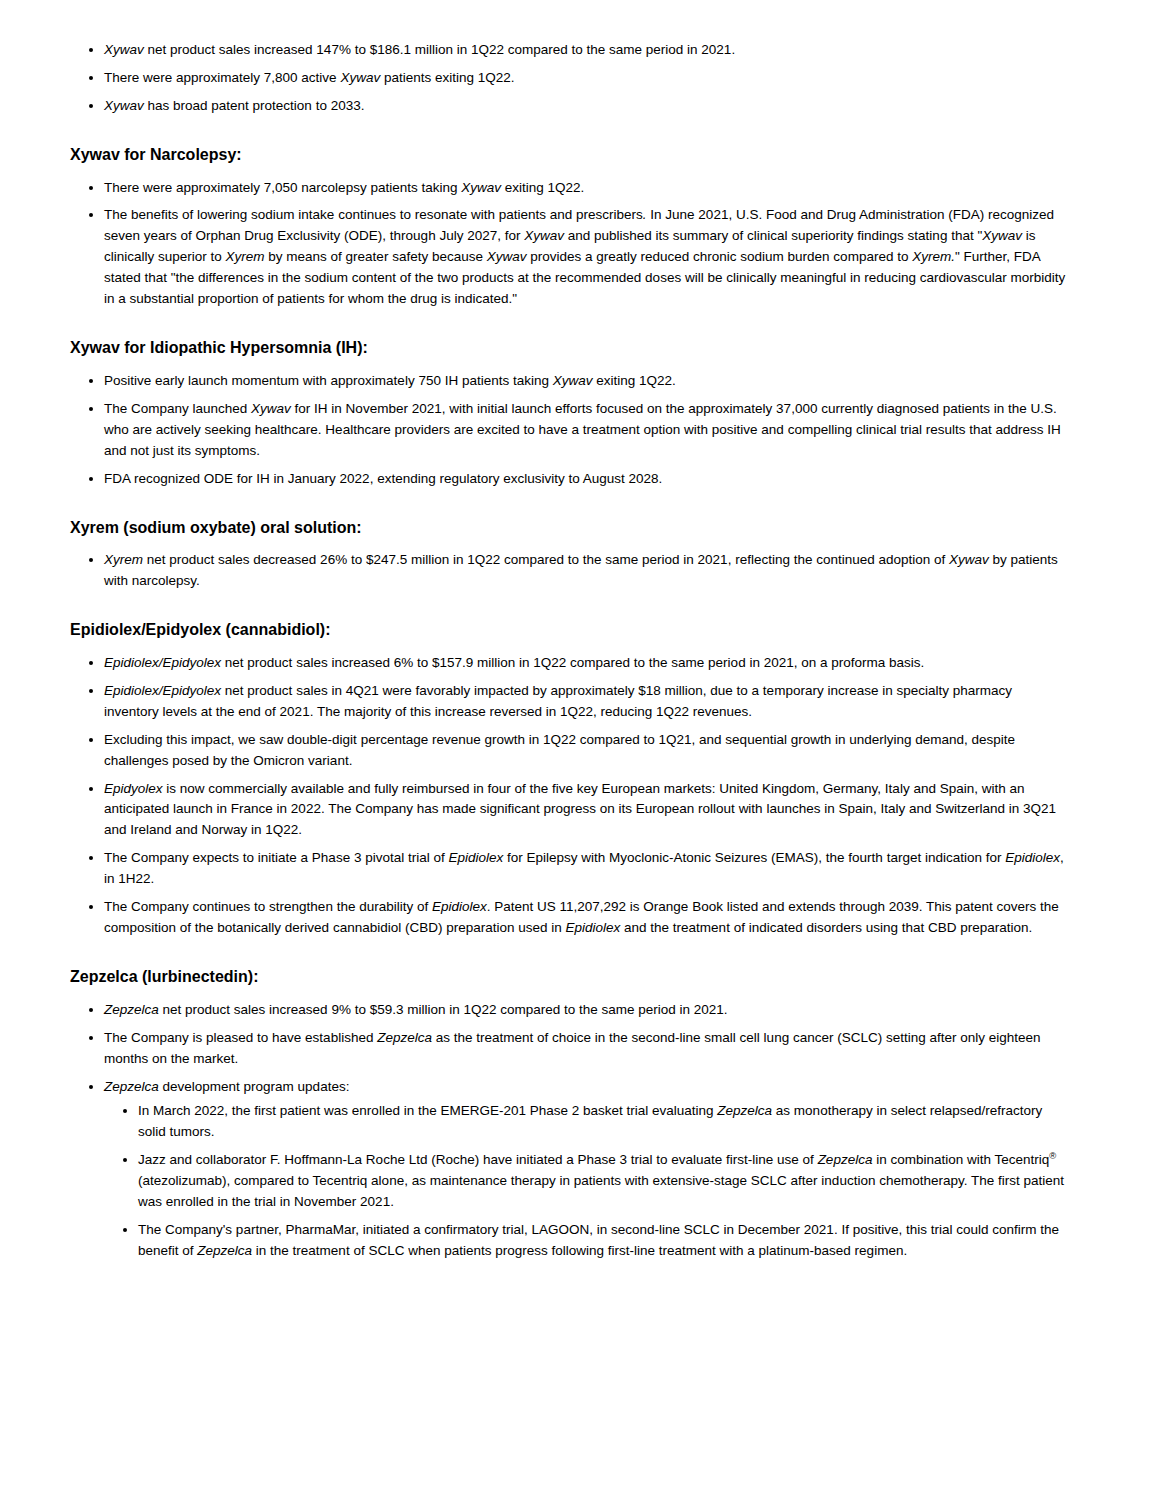Xywav net product sales increased 147% to $186.1 million in 1Q22 compared to the same period in 2021.
There were approximately 7,800 active Xywav patients exiting 1Q22.
Xywav has broad patent protection to 2033.
Xywav for Narcolepsy:
There were approximately 7,050 narcolepsy patients taking Xywav exiting 1Q22.
The benefits of lowering sodium intake continues to resonate with patients and prescribers. In June 2021, U.S. Food and Drug Administration (FDA) recognized seven years of Orphan Drug Exclusivity (ODE), through July 2027, for Xywav and published its summary of clinical superiority findings stating that "Xywav is clinically superior to Xyrem by means of greater safety because Xywav provides a greatly reduced chronic sodium burden compared to Xyrem." Further, FDA stated that "the differences in the sodium content of the two products at the recommended doses will be clinically meaningful in reducing cardiovascular morbidity in a substantial proportion of patients for whom the drug is indicated."
Xywav for Idiopathic Hypersomnia (IH):
Positive early launch momentum with approximately 750 IH patients taking Xywav exiting 1Q22.
The Company launched Xywav for IH in November 2021, with initial launch efforts focused on the approximately 37,000 currently diagnosed patients in the U.S. who are actively seeking healthcare. Healthcare providers are excited to have a treatment option with positive and compelling clinical trial results that address IH and not just its symptoms.
FDA recognized ODE for IH in January 2022, extending regulatory exclusivity to August 2028.
Xyrem (sodium oxybate) oral solution:
Xyrem net product sales decreased 26% to $247.5 million in 1Q22 compared to the same period in 2021, reflecting the continued adoption of Xywav by patients with narcolepsy.
Epidiolex/Epidyolex (cannabidiol):
Epidiolex/Epidyolex net product sales increased 6% to $157.9 million in 1Q22 compared to the same period in 2021, on a proforma basis.
Epidiolex/Epidyolex net product sales in 4Q21 were favorably impacted by approximately $18 million, due to a temporary increase in specialty pharmacy inventory levels at the end of 2021. The majority of this increase reversed in 1Q22, reducing 1Q22 revenues.
Excluding this impact, we saw double-digit percentage revenue growth in 1Q22 compared to 1Q21, and sequential growth in underlying demand, despite challenges posed by the Omicron variant.
Epidyolex is now commercially available and fully reimbursed in four of the five key European markets: United Kingdom, Germany, Italy and Spain, with an anticipated launch in France in 2022. The Company has made significant progress on its European rollout with launches in Spain, Italy and Switzerland in 3Q21 and Ireland and Norway in 1Q22.
The Company expects to initiate a Phase 3 pivotal trial of Epidiolex for Epilepsy with Myoclonic-Atonic Seizures (EMAS), the fourth target indication for Epidiolex, in 1H22.
The Company continues to strengthen the durability of Epidiolex. Patent US 11,207,292 is Orange Book listed and extends through 2039. This patent covers the composition of the botanically derived cannabidiol (CBD) preparation used in Epidiolex and the treatment of indicated disorders using that CBD preparation.
Zepzelca (lurbinectedin):
Zepzelca net product sales increased 9% to $59.3 million in 1Q22 compared to the same period in 2021.
The Company is pleased to have established Zepzelca as the treatment of choice in the second-line small cell lung cancer (SCLC) setting after only eighteen months on the market.
Zepzelca development program updates:
In March 2022, the first patient was enrolled in the EMERGE-201 Phase 2 basket trial evaluating Zepzelca as monotherapy in select relapsed/refractory solid tumors.
Jazz and collaborator F. Hoffmann-La Roche Ltd (Roche) have initiated a Phase 3 trial to evaluate first-line use of Zepzelca in combination with Tecentriq® (atezolizumab), compared to Tecentriq alone, as maintenance therapy in patients with extensive-stage SCLC after induction chemotherapy. The first patient was enrolled in the trial in November 2021.
The Company's partner, PharmaMar, initiated a confirmatory trial, LAGOON, in second-line SCLC in December 2021. If positive, this trial could confirm the benefit of Zepzelca in the treatment of SCLC when patients progress following first-line treatment with a platinum-based regimen.